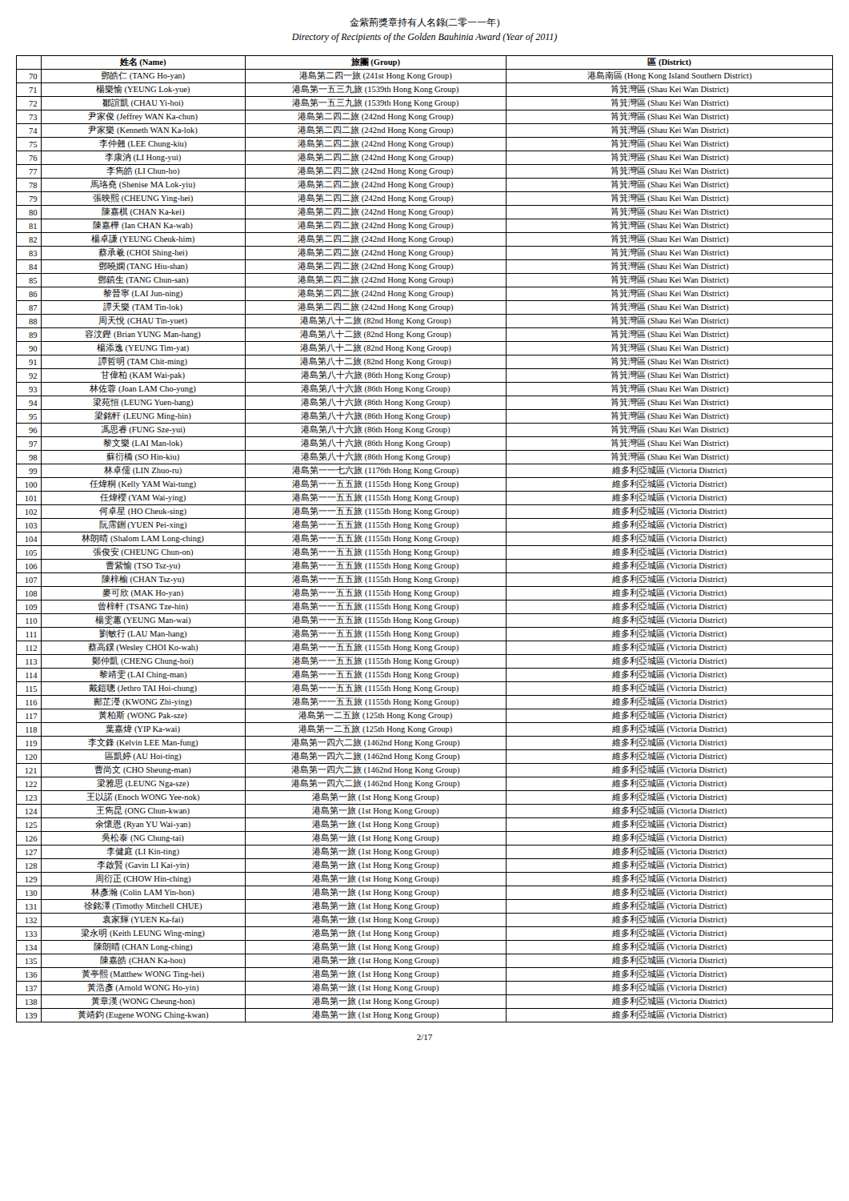金紫荊獎章持有人名錄(二零一一年)
Directory of Recipients of the Golden Bauhinia Award (Year of 2011)
| | 姓名 (Name) | 旅團 (Group) | 區 (District) |
| --- | --- | --- | --- |
| 70 | 鄧皓仁 (TANG Ho-yan) | 港島第二四一旅 (241st Hong Kong Group) | 港島南區 (Hong Kong Island Southern District) |
| 71 | 楊樂愉 (YEUNG Lok-yue) | 港島第一五三九旅 (1539th Hong Kong Group) | 筲箕灣區 (Shau Kei Wan District) |
| 72 | 鄒誼凱 (CHAU Yi-hoi) | 港島第一五三九旅 (1539th Hong Kong Group) | 筲箕灣區 (Shau Kei Wan District) |
| 73 | 尹家俊 (Jeffrey WAN Ka-chun) | 港島第二四二旅 (242nd Hong Kong Group) | 筲箕灣區 (Shau Kei Wan District) |
| 74 | 尹家樂 (Kenneth WAN Ka-lok) | 港島第二四二旅 (242nd Hong Kong Group) | 筲箕灣區 (Shau Kei Wan District) |
| 75 | 李仲翹 (LEE Chung-kiu) | 港島第二四二旅 (242nd Hong Kong Group) | 筲箕灣區 (Shau Kei Wan District) |
| 76 | 李康汭 (LI Hong-yui) | 港島第二四二旅 (242nd Hong Kong Group) | 筲箕灣區 (Shau Kei Wan District) |
| 77 | 李雋皓 (LI Chun-ho) | 港島第二四二旅 (242nd Hong Kong Group) | 筲箕灣區 (Shau Kei Wan District) |
| 78 | 馬珞堯 (Shenise MA Lok-yiu) | 港島第二四二旅 (242nd Hong Kong Group) | 筲箕灣區 (Shau Kei Wan District) |
| 79 | 張映熙 (CHEUNG Ying-hei) | 港島第二四二旅 (242nd Hong Kong Group) | 筲箕灣區 (Shau Kei Wan District) |
| 80 | 陳嘉棋 (CHAN Ka-kei) | 港島第二四二旅 (242nd Hong Kong Group) | 筲箕灣區 (Shau Kei Wan District) |
| 81 | 陳嘉樺 (Ian CHAN Ka-wah) | 港島第二四二旅 (242nd Hong Kong Group) | 筲箕灣區 (Shau Kei Wan District) |
| 82 | 楊卓謙 (YEUNG Cheuk-him) | 港島第二四二旅 (242nd Hong Kong Group) | 筲箕灣區 (Shau Kei Wan District) |
| 83 | 蔡承羲 (CHOI Shing-hei) | 港島第二四二旅 (242nd Hong Kong Group) | 筲箕灣區 (Shau Kei Wan District) |
| 84 | 鄧曉嫻 (TANG Hiu-shan) | 港島第二四二旅 (242nd Hong Kong Group) | 筲箕灣區 (Shau Kei Wan District) |
| 85 | 鄧鎮生 (TANG Chun-san) | 港島第二四二旅 (242nd Hong Kong Group) | 筲箕灣區 (Shau Kei Wan District) |
| 86 | 黎晉寧 (LAI Jun-ning) | 港島第二四二旅 (242nd Hong Kong Group) | 筲箕灣區 (Shau Kei Wan District) |
| 87 | 譚天樂 (TAM Tin-lok) | 港島第二四二旅 (242nd Hong Kong Group) | 筲箕灣區 (Shau Kei Wan District) |
| 88 | 周天悅 (CHAU Tin-yuet) | 港島第八十二旅 (82nd Hong Kong Group) | 筲箕灣區 (Shau Kei Wan District) |
| 89 | 容汶鏗 (Brian YUNG Man-hang) | 港島第八十二旅 (82nd Hong Kong Group) | 筲箕灣區 (Shau Kei Wan District) |
| 90 | 楊添逸 (YEUNG Tim-yat) | 港島第八十二旅 (82nd Hong Kong Group) | 筲箕灣區 (Shau Kei Wan District) |
| 91 | 譚哲明 (TAM Chit-ming) | 港島第八十二旅 (82nd Hong Kong Group) | 筲箕灣區 (Shau Kei Wan District) |
| 92 | 甘偉柏 (KAM Wai-pak) | 港島第八十六旅 (86th Hong Kong Group) | 筲箕灣區 (Shau Kei Wan District) |
| 93 | 林佐蓉 (Joan LAM Cho-yung) | 港島第八十六旅 (86th Hong Kong Group) | 筲箕灣區 (Shau Kei Wan District) |
| 94 | 梁苑恒 (LEUNG Yuen-hang) | 港島第八十六旅 (86th Hong Kong Group) | 筲箕灣區 (Shau Kei Wan District) |
| 95 | 梁銘軒 (LEUNG Ming-hin) | 港島第八十六旅 (86th Hong Kong Group) | 筲箕灣區 (Shau Kei Wan District) |
| 96 | 馮思睿 (FUNG Sze-yui) | 港島第八十六旅 (86th Hong Kong Group) | 筲箕灣區 (Shau Kei Wan District) |
| 97 | 黎文樂 (LAI Man-lok) | 港島第八十六旅 (86th Hong Kong Group) | 筲箕灣區 (Shau Kei Wan District) |
| 98 | 蘇衍橋 (SO Hin-kiu) | 港島第八十六旅 (86th Hong Kong Group) | 筲箕灣區 (Shau Kei Wan District) |
| 99 | 林卓儒 (LIN Zhuo-ru) | 港島第一一七六旅 (1176th Hong Kong Group) | 維多利亞城區 (Victoria District) |
| 100 | 任煒桐 (Kelly YAM Wai-tung) | 港島第一一五五旅 (1155th Hong Kong Group) | 維多利亞城區 (Victoria District) |
| 101 | 任煒櫻 (YAM Wai-ying) | 港島第一一五五旅 (1155th Hong Kong Group) | 維多利亞城區 (Victoria District) |
| 102 | 何卓星 (HO Cheuk-sing) | 港島第一一五五旅 (1155th Hong Kong Group) | 維多利亞城區 (Victoria District) |
| 103 | 阮霈鉶 (YUEN Pei-xing) | 港島第一一五五旅 (1155th Hong Kong Group) | 維多利亞城區 (Victoria District) |
| 104 | 林朗晴 (Shalom LAM Long-ching) | 港島第一一五五旅 (1155th Hong Kong Group) | 維多利亞城區 (Victoria District) |
| 105 | 張俊安 (CHEUNG Chun-on) | 港島第一一五五旅 (1155th Hong Kong Group) | 維多利亞城區 (Victoria District) |
| 106 | 曹紫愉 (TSO Tsz-yu) | 港島第一一五五旅 (1155th Hong Kong Group) | 維多利亞城區 (Victoria District) |
| 107 | 陳梓榆 (CHAN Tsz-yu) | 港島第一一五五旅 (1155th Hong Kong Group) | 維多利亞城區 (Victoria District) |
| 108 | 麥可欣 (MAK Ho-yan) | 港島第一一五五旅 (1155th Hong Kong Group) | 維多利亞城區 (Victoria District) |
| 109 | 曾梓軒 (TSANG Tze-hin) | 港島第一一五五旅 (1155th Hong Kong Group) | 維多利亞城區 (Victoria District) |
| 110 | 楊雯蕙 (YEUNG Man-wai) | 港島第一一五五旅 (1155th Hong Kong Group) | 維多利亞城區 (Victoria District) |
| 111 | 劉敏行 (LAU Man-hang) | 港島第一一五五旅 (1155th Hong Kong Group) | 維多利亞城區 (Victoria District) |
| 112 | 蔡高鏷 (Wesley CHOI Ko-wah) | 港島第一一五五旅 (1155th Hong Kong Group) | 維多利亞城區 (Victoria District) |
| 113 | 鄭仲凱 (CHENG Chung-hoi) | 港島第一一五五旅 (1155th Hong Kong Group) | 維多利亞城區 (Victoria District) |
| 114 | 黎靖雯 (LAI Ching-man) | 港島第一一五五旅 (1155th Hong Kong Group) | 維多利亞城區 (Victoria District) |
| 115 | 戴鎧聰 (Jethro TAI Hoi-chung) | 港島第一一五五旅 (1155th Hong Kong Group) | 維多利亞城區 (Victoria District) |
| 116 | 鄺芷瀅 (KWONG Zhi-ying) | 港島第一一五五旅 (1155th Hong Kong Group) | 維多利亞城區 (Victoria District) |
| 117 | 黃柏斯 (WONG Pak-sze) | 港島第一二五旅 (125th Hong Kong Group) | 維多利亞城區 (Victoria District) |
| 118 | 葉嘉煒 (YIP Ka-wai) | 港島第一二五旅 (125th Hong Kong Group) | 維多利亞城區 (Victoria District) |
| 119 | 李文鋒 (Kelvin LEE Man-fung) | 港島第一四六二旅 (1462nd Hong Kong Group) | 維多利亞城區 (Victoria District) |
| 120 | 區凱婷 (AU Hoi-ting) | 港島第一四六二旅 (1462nd Hong Kong Group) | 維多利亞城區 (Victoria District) |
| 121 | 曹尚文 (CHO Sheung-man) | 港島第一四六二旅 (1462nd Hong Kong Group) | 維多利亞城區 (Victoria District) |
| 122 | 梁雅思 (LEUNG Nga-sze) | 港島第一四六二旅 (1462nd Hong Kong Group) | 維多利亞城區 (Victoria District) |
| 123 | 王以諾 (Enoch WONG Yee-nok) | 港島第一旅 (1st Hong Kong Group) | 維多利亞城區 (Victoria District) |
| 124 | 王雋昆 (ONG Chun-kwan) | 港島第一旅 (1st Hong Kong Group) | 維多利亞城區 (Victoria District) |
| 125 | 余懷恩 (Ryan YU Wai-yan) | 港島第一旅 (1st Hong Kong Group) | 維多利亞城區 (Victoria District) |
| 126 | 吳松泰 (NG Chung-tai) | 港島第一旅 (1st Hong Kong Group) | 維多利亞城區 (Victoria District) |
| 127 | 李健庭 (LI Kin-ting) | 港島第一旅 (1st Hong Kong Group) | 維多利亞城區 (Victoria District) |
| 128 | 李啟賢 (Gavin LI Kai-yin) | 港島第一旅 (1st Hong Kong Group) | 維多利亞城區 (Victoria District) |
| 129 | 周衍正 (CHOW Hin-ching) | 港島第一旅 (1st Hong Kong Group) | 維多利亞城區 (Victoria District) |
| 130 | 林彥瀚 (Colin LAM Yin-hon) | 港島第一旅 (1st Hong Kong Group) | 維多利亞城區 (Victoria District) |
| 131 | 徐銘澤 (Timothy Mitchell CHUE) | 港島第一旅 (1st Hong Kong Group) | 維多利亞城區 (Victoria District) |
| 132 | 袁家輝 (YUEN Ka-fai) | 港島第一旅 (1st Hong Kong Group) | 維多利亞城區 (Victoria District) |
| 133 | 梁永明 (Keith LEUNG Wing-ming) | 港島第一旅 (1st Hong Kong Group) | 維多利亞城區 (Victoria District) |
| 134 | 陳朗晴 (CHAN Long-ching) | 港島第一旅 (1st Hong Kong Group) | 維多利亞城區 (Victoria District) |
| 135 | 陳嘉皓 (CHAN Ka-hou) | 港島第一旅 (1st Hong Kong Group) | 維多利亞城區 (Victoria District) |
| 136 | 黃亭熙 (Matthew WONG Ting-hei) | 港島第一旅 (1st Hong Kong Group) | 維多利亞城區 (Victoria District) |
| 137 | 黃浩彥 (Arnold WONG Ho-yin) | 港島第一旅 (1st Hong Kong Group) | 維多利亞城區 (Victoria District) |
| 138 | 黃章漢 (WONG Cheung-hon) | 港島第一旅 (1st Hong Kong Group) | 維多利亞城區 (Victoria District) |
| 139 | 黃靖鈞 (Eugene WONG Ching-kwan) | 港島第一旅 (1st Hong Kong Group) | 維多利亞城區 (Victoria District) |
2/17